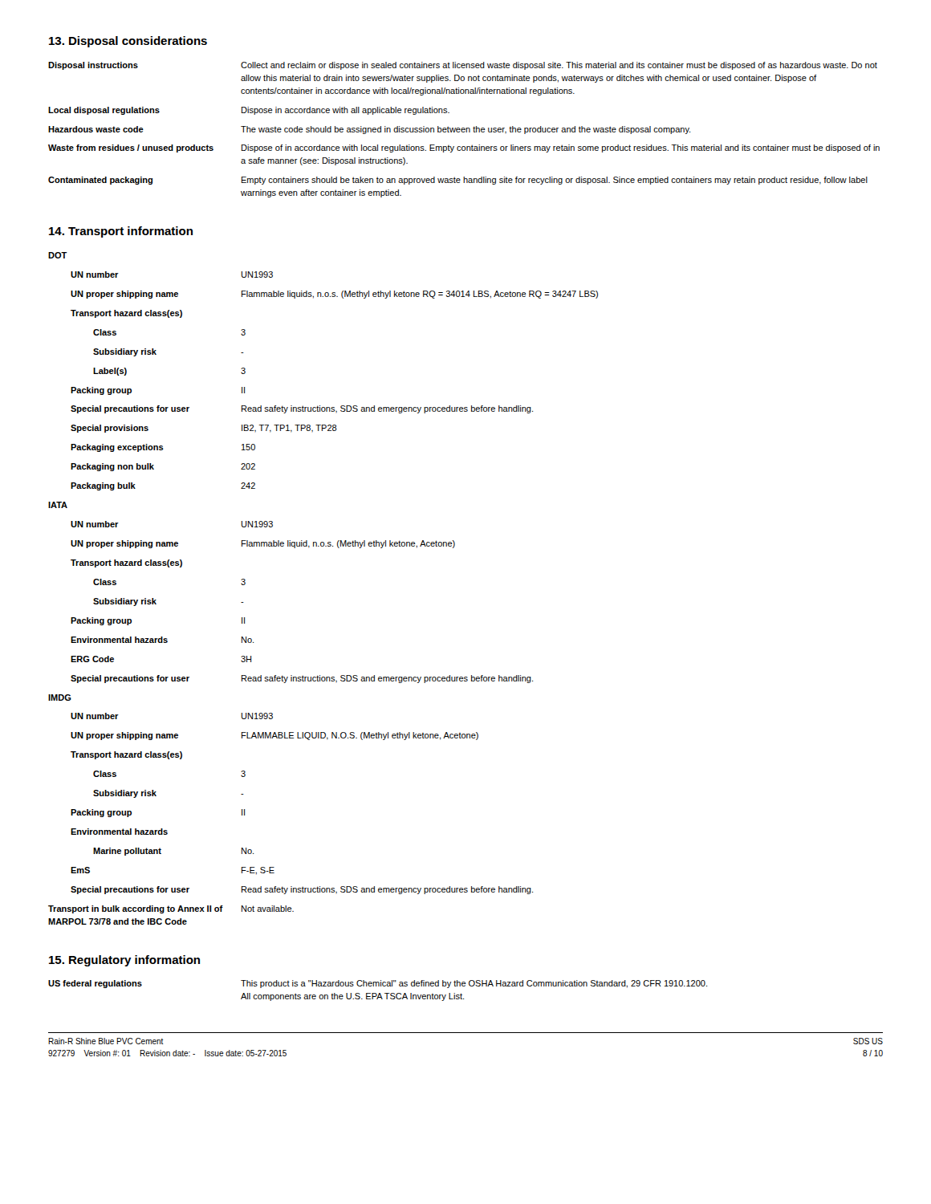13. Disposal considerations
| Disposal instructions | Collect and reclaim or dispose in sealed containers at licensed waste disposal site. This material and its container must be disposed of as hazardous waste. Do not allow this material to drain into sewers/water supplies. Do not contaminate ponds, waterways or ditches with chemical or used container. Dispose of contents/container in accordance with local/regional/national/international regulations. |
| Local disposal regulations | Dispose in accordance with all applicable regulations. |
| Hazardous waste code | The waste code should be assigned in discussion between the user, the producer and the waste disposal company. |
| Waste from residues / unused products | Dispose of in accordance with local regulations. Empty containers or liners may retain some product residues. This material and its container must be disposed of in a safe manner (see: Disposal instructions). |
| Contaminated packaging | Empty containers should be taken to an approved waste handling site for recycling or disposal. Since emptied containers may retain product residue, follow label warnings even after container is emptied. |
14. Transport information
| DOT |
| UN number | UN1993 |
| UN proper shipping name | Flammable liquids, n.o.s. (Methyl ethyl ketone RQ = 34014 LBS, Acetone RQ = 34247 LBS) |
| Transport hazard class(es) | |
| Class | 3 |
| Subsidiary risk | - |
| Label(s) | 3 |
| Packing group | II |
| Special precautions for user | Read safety instructions, SDS and emergency procedures before handling. |
| Special provisions | IB2, T7, TP1, TP8, TP28 |
| Packaging exceptions | 150 |
| Packaging non bulk | 202 |
| Packaging bulk | 242 |
| IATA |
| UN number | UN1993 |
| UN proper shipping name | Flammable liquid, n.o.s. (Methyl ethyl ketone, Acetone) |
| Transport hazard class(es) | |
| Class | 3 |
| Subsidiary risk | - |
| Packing group | II |
| Environmental hazards | No. |
| ERG Code | 3H |
| Special precautions for user | Read safety instructions, SDS and emergency procedures before handling. |
| IMDG |
| UN number | UN1993 |
| UN proper shipping name | FLAMMABLE LIQUID, N.O.S. (Methyl ethyl ketone, Acetone) |
| Transport hazard class(es) | |
| Class | 3 |
| Subsidiary risk | - |
| Packing group | II |
| Environmental hazards | |
| Marine pollutant | No. |
| EmS | F-E, S-E |
| Special precautions for user | Read safety instructions, SDS and emergency procedures before handling. |
| Transport in bulk according to Annex II of MARPOL 73/78 and the IBC Code | Not available. |
15. Regulatory information
| US federal regulations | This product is a "Hazardous Chemical" as defined by the OSHA Hazard Communication Standard, 29 CFR 1910.1200. All components are on the U.S. EPA TSCA Inventory List. |
| Rain-R Shine Blue PVC Cement | SDS US |
| 927279 Version #: 01 Revision date: - Issue date: 05-27-2015 | 8 / 10 |